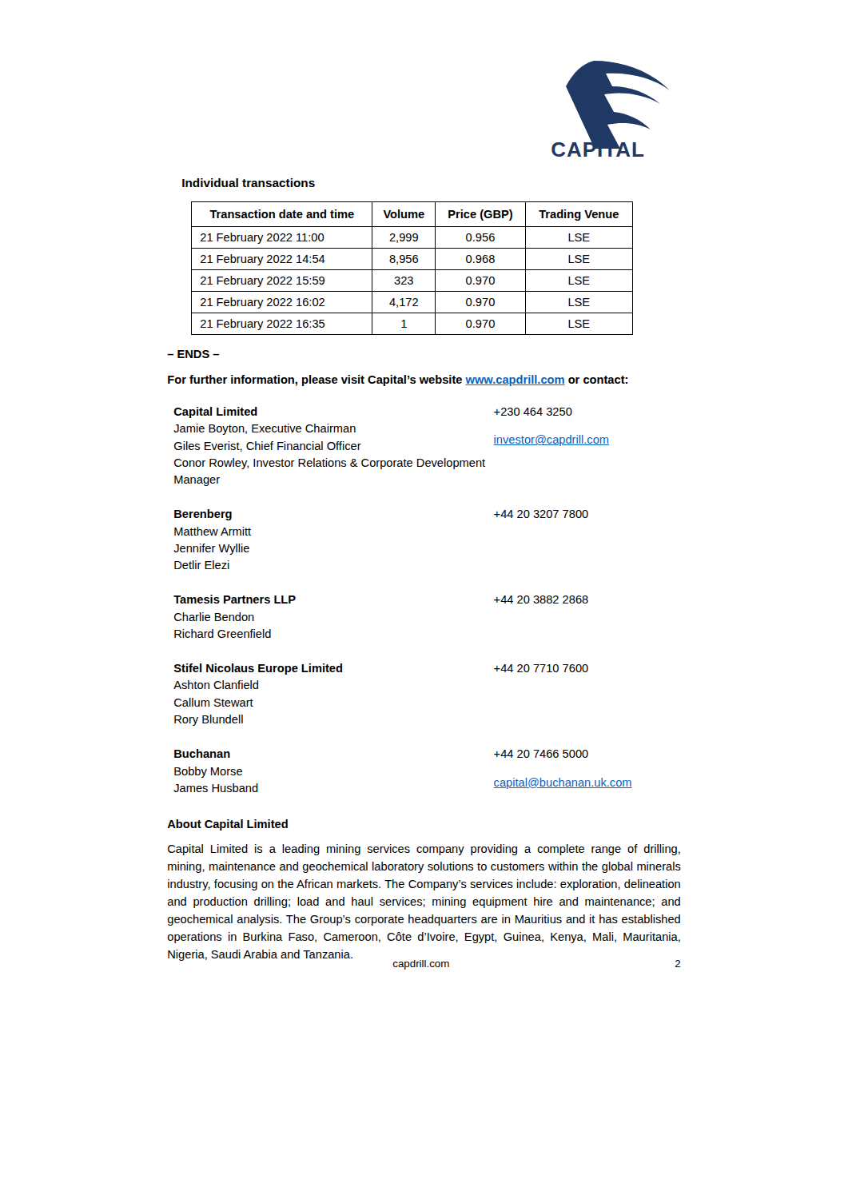CAPITAL
Individual transactions
| Transaction date and time | Volume | Price (GBP) | Trading Venue |
| --- | --- | --- | --- |
| 21 February 2022 11:00 | 2,999 | 0.956 | LSE |
| 21 February 2022 14:54 | 8,956 | 0.968 | LSE |
| 21 February 2022 15:59 | 323 | 0.970 | LSE |
| 21 February 2022 16:02 | 4,172 | 0.970 | LSE |
| 21 February 2022 16:35 | 1 | 0.970 | LSE |
– ENDS –
For further information, please visit Capital’s website www.capdrill.com or contact:
Capital Limited
Jamie Boyton, Executive Chairman
Giles Everist, Chief Financial Officer
Conor Rowley, Investor Relations & Corporate Development Manager
+230 464 3250 investor@capdrill.com
Berenberg
Matthew Armitt
Jennifer Wyllie
Detlir Elezi
+44 20 3207 7800
Tamesis Partners LLP
Charlie Bendon
Richard Greenfield
+44 20 3882 2868
Stifel Nicolaus Europe Limited
Ashton Clanfield
Callum Stewart
Rory Blundell
+44 20 7710 7600
Buchanan
Bobby Morse
James Husband
+44 20 7466 5000 capital@buchanan.uk.com
About Capital Limited
Capital Limited is a leading mining services company providing a complete range of drilling, mining, maintenance and geochemical laboratory solutions to customers within the global minerals industry, focusing on the African markets. The Company’s services include: exploration, delineation and production drilling; load and haul services; mining equipment hire and maintenance; and geochemical analysis. The Group’s corporate headquarters are in Mauritius and it has established operations in Burkina Faso, Cameroon, Côte d’Ivoire, Egypt, Guinea, Kenya, Mali, Mauritania, Nigeria, Saudi Arabia and Tanzania.
capdrill.com 2